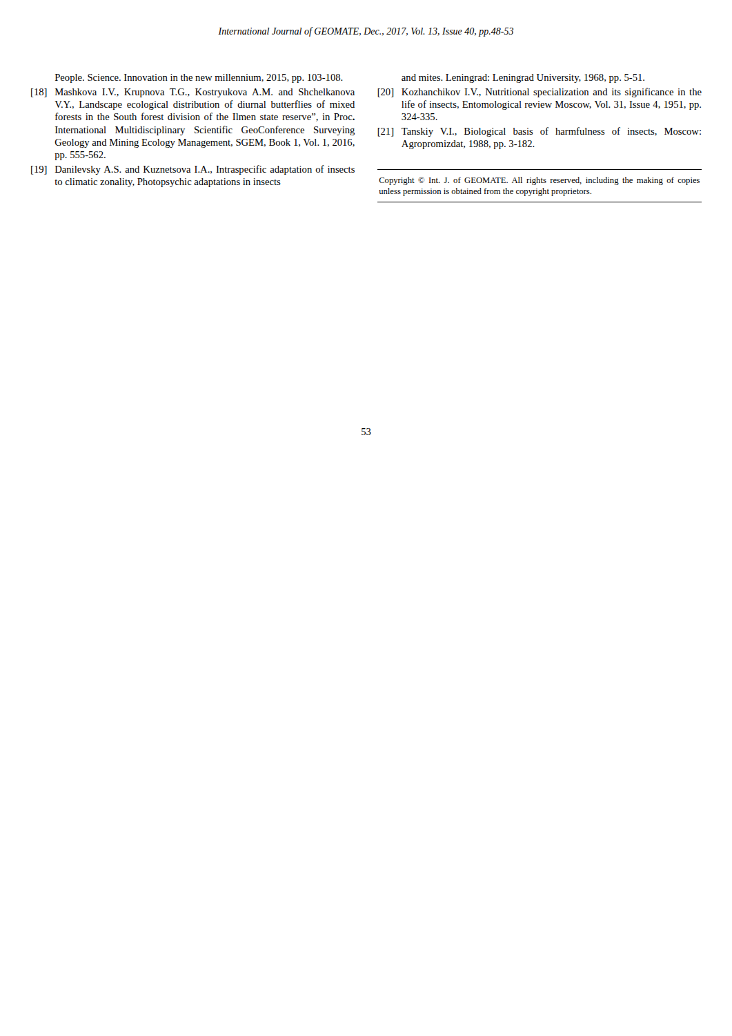International Journal of GEOMATE, Dec., 2017, Vol. 13, Issue 40, pp.48-53
People. Science. Innovation in the new millennium, 2015, pp. 103-108.
[18] Mashkova I.V., Krupnova T.G., Kostryukova A.M. and Shchelkanova V.Y., Landscape ecological distribution of diurnal butterflies of mixed forests in the South forest division of the Ilmen state reserve”, in Proc. International Multidisciplinary Scientific GeoConference Surveying Geology and Mining Ecology Management, SGEM, Book 1, Vol. 1, 2016, pp. 555-562.
[19] Danilevsky A.S. and Kuznetsova I.A., Intraspecific adaptation of insects to climatic zonality, Photopsychic adaptations in insects
and mites. Leningrad: Leningrad University, 1968, pp. 5-51.
[20] Kozhanchikov I.V., Nutritional specialization and its significance in the life of insects, Entomological review Moscow, Vol. 31, Issue 4, 1951, pp. 324-335.
[21] Tanskiy V.I., Biological basis of harmfulness of insects, Moscow: Agropromizdat, 1988, pp. 3-182.
Copyright © Int. J. of GEOMATE. All rights reserved, including the making of copies unless permission is obtained from the copyright proprietors.
53